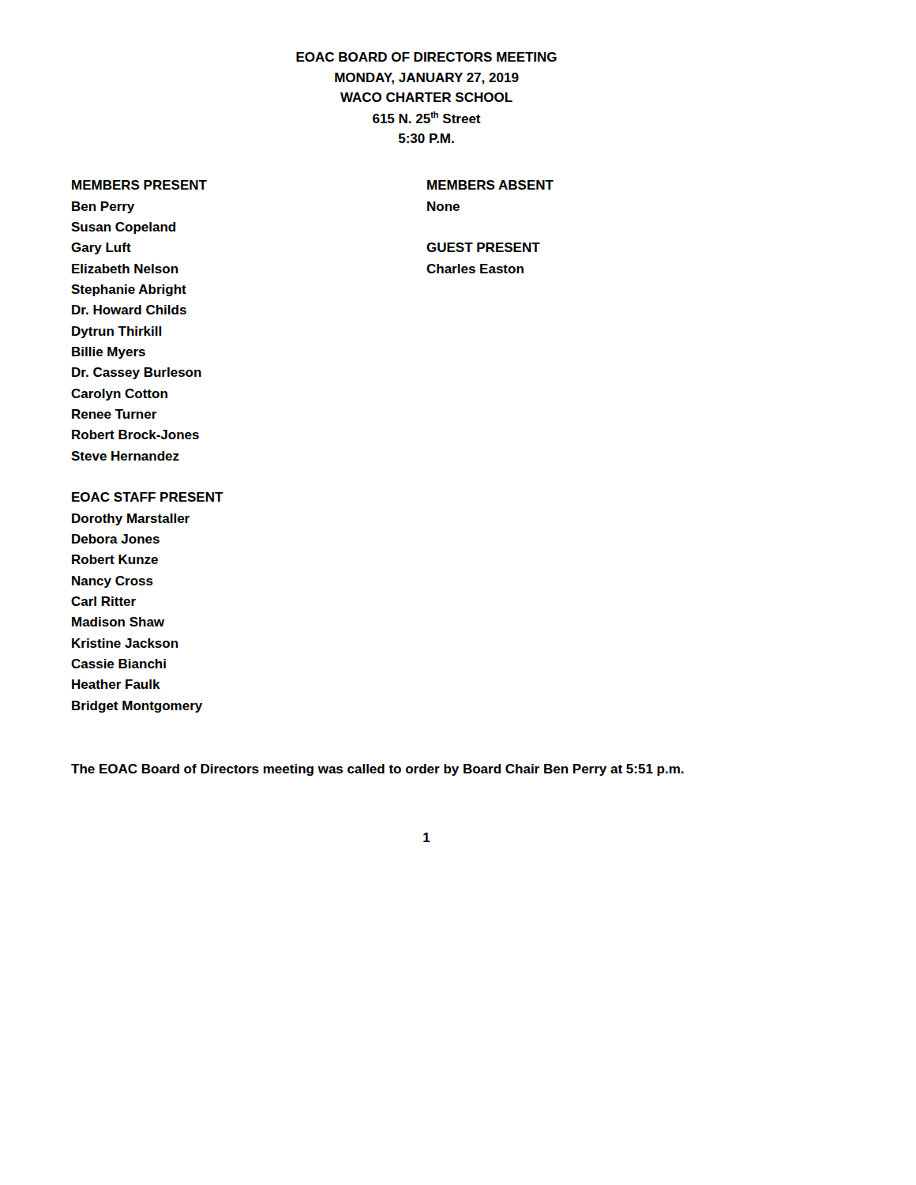EOAC BOARD OF DIRECTORS MEETING
MONDAY, JANUARY 27, 2019
WACO CHARTER SCHOOL
615 N. 25th Street
5:30 P.M.
MEMBERS PRESENT
Ben Perry
Susan Copeland
Gary Luft
Elizabeth Nelson
Stephanie Abright
Dr. Howard Childs
Dytrun Thirkill
Billie Myers
Dr. Cassey Burleson
Carolyn Cotton
Renee Turner
Robert Brock-Jones
Steve Hernandez
MEMBERS ABSENT
None
GUEST PRESENT
Charles Easton
EOAC STAFF PRESENT
Dorothy Marstaller
Debora Jones
Robert Kunze
Nancy Cross
Carl Ritter
Madison Shaw
Kristine Jackson
Cassie Bianchi
Heather Faulk
Bridget Montgomery
The EOAC Board of Directors meeting was called to order by Board Chair Ben Perry at 5:51 p.m.
1